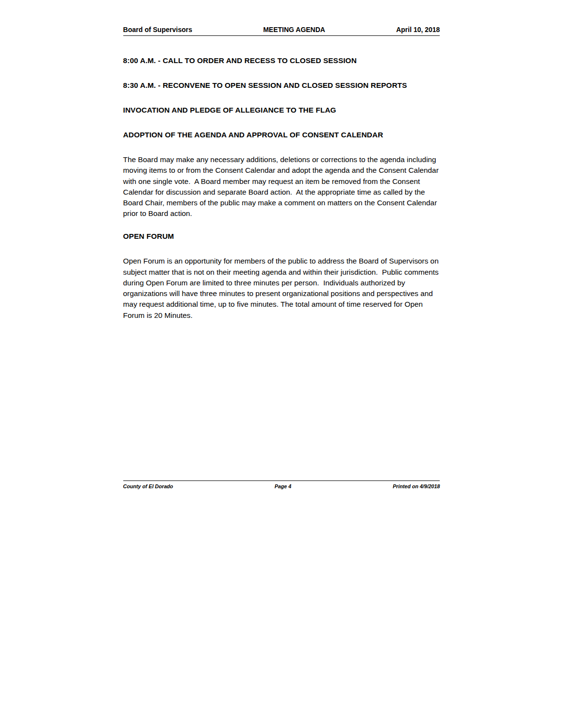Board of Supervisors
MEETING AGENDA
April 10, 2018
8:00 A.M. - CALL TO ORDER AND RECESS TO CLOSED SESSION
8:30 A.M. - RECONVENE TO OPEN SESSION AND CLOSED SESSION REPORTS
INVOCATION AND PLEDGE OF ALLEGIANCE TO THE FLAG
ADOPTION OF THE AGENDA AND APPROVAL OF CONSENT CALENDAR
The Board may make any necessary additions, deletions or corrections to the agenda including moving items to or from the Consent Calendar and adopt the agenda and the Consent Calendar with one single vote. A Board member may request an item be removed from the Consent Calendar for discussion and separate Board action. At the appropriate time as called by the Board Chair, members of the public may make a comment on matters on the Consent Calendar prior to Board action.
OPEN FORUM
Open Forum is an opportunity for members of the public to address the Board of Supervisors on subject matter that is not on their meeting agenda and within their jurisdiction. Public comments during Open Forum are limited to three minutes per person. Individuals authorized by organizations will have three minutes to present organizational positions and perspectives and may request additional time, up to five minutes. The total amount of time reserved for Open Forum is 20 Minutes.
County of El Dorado
Page 4
Printed on 4/9/2018